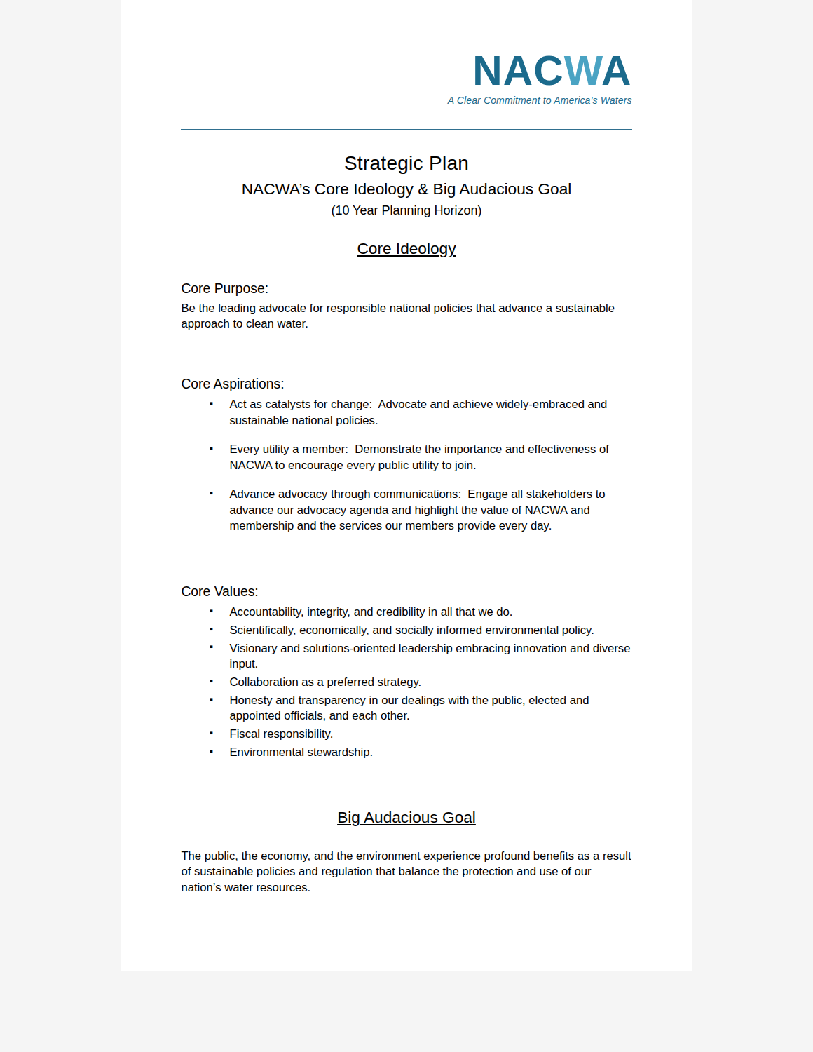NACWA A Clear Commitment to America’s Waters
Strategic Plan
NACWA’s Core Ideology & Big Audacious Goal
(10 Year Planning Horizon)
Core Ideology
Core Purpose:
Be the leading advocate for responsible national policies that advance a sustainable approach to clean water.
Core Aspirations:
Act as catalysts for change: Advocate and achieve widely-embraced and sustainable national policies.
Every utility a member: Demonstrate the importance and effectiveness of NACWA to encourage every public utility to join.
Advance advocacy through communications: Engage all stakeholders to advance our advocacy agenda and highlight the value of NACWA and membership and the services our members provide every day.
Core Values:
Accountability, integrity, and credibility in all that we do.
Scientifically, economically, and socially informed environmental policy.
Visionary and solutions-oriented leadership embracing innovation and diverse input.
Collaboration as a preferred strategy.
Honesty and transparency in our dealings with the public, elected and appointed officials, and each other.
Fiscal responsibility.
Environmental stewardship.
Big Audacious Goal
The public, the economy, and the environment experience profound benefits as a result of sustainable policies and regulation that balance the protection and use of our nation’s water resources.